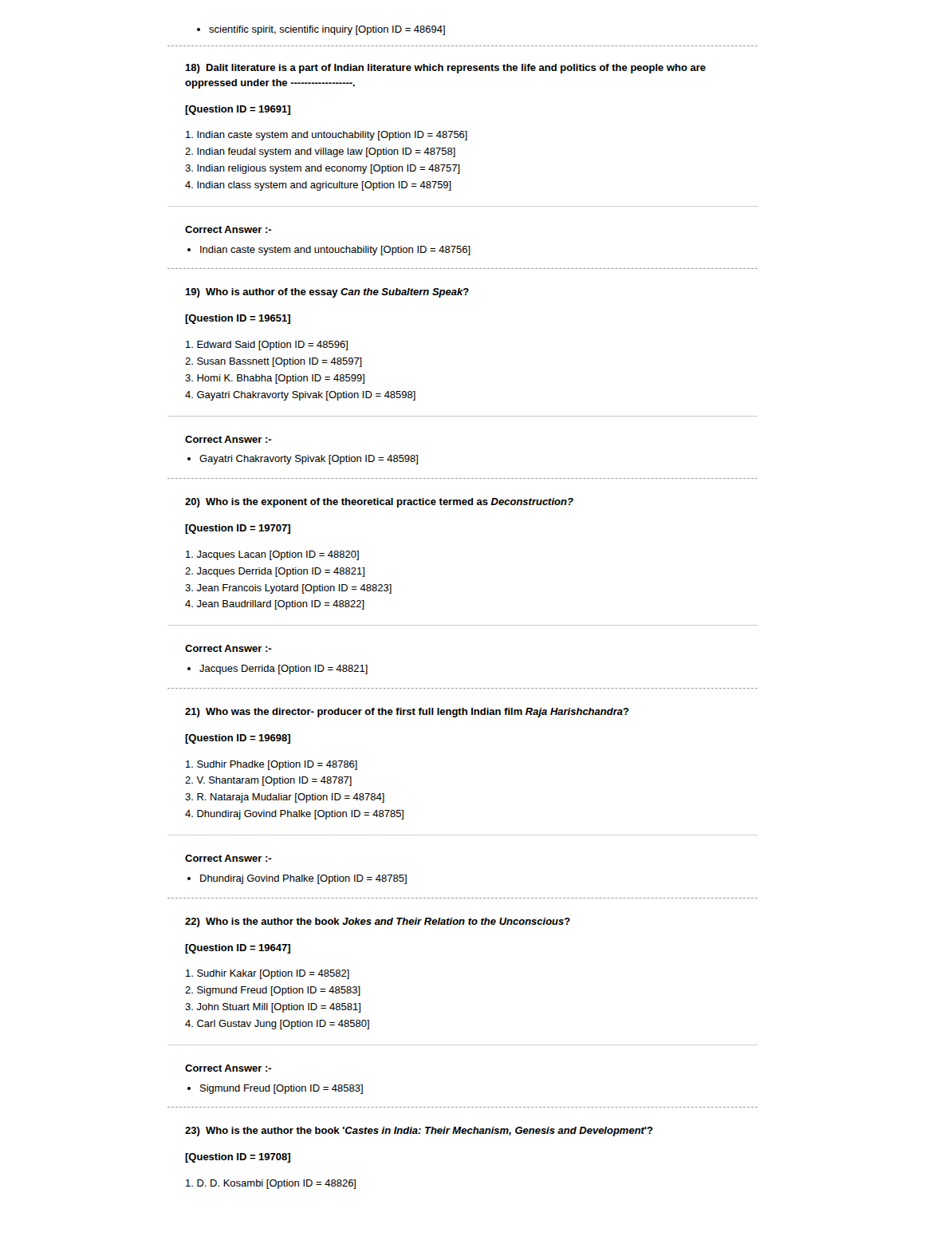scientific spirit, scientific inquiry [Option ID = 48694]
18) Dalit literature is a part of Indian literature which represents the life and politics of the people who are oppressed under the ------------------.
[Question ID = 19691]
1. Indian caste system and untouchability [Option ID = 48756]
2. Indian feudal system and village law [Option ID = 48758]
3. Indian religious system and economy [Option ID = 48757]
4. Indian class system and agriculture [Option ID = 48759]
Correct Answer :-
Indian caste system and untouchability [Option ID = 48756]
19) Who is author of the essay Can the Subaltern Speak?
[Question ID = 19651]
1. Edward Said [Option ID = 48596]
2. Susan Bassnett [Option ID = 48597]
3. Homi K. Bhabha [Option ID = 48599]
4. Gayatri Chakravorty Spivak [Option ID = 48598]
Correct Answer :-
Gayatri Chakravorty Spivak [Option ID = 48598]
20) Who is the exponent of the theoretical practice termed as Deconstruction?
[Question ID = 19707]
1. Jacques Lacan [Option ID = 48820]
2. Jacques Derrida [Option ID = 48821]
3. Jean Francois Lyotard [Option ID = 48823]
4. Jean Baudrillard [Option ID = 48822]
Correct Answer :-
Jacques Derrida [Option ID = 48821]
21) Who was the director- producer of the first full length Indian film Raja Harishchandra?
[Question ID = 19698]
1. Sudhir Phadke [Option ID = 48786]
2. V. Shantaram [Option ID = 48787]
3. R. Nataraja Mudaliar [Option ID = 48784]
4. Dhundiraj Govind Phalke [Option ID = 48785]
Correct Answer :-
Dhundiraj Govind Phalke [Option ID = 48785]
22) Who is the author the book Jokes and Their Relation to the Unconscious?
[Question ID = 19647]
1. Sudhir Kakar [Option ID = 48582]
2. Sigmund Freud [Option ID = 48583]
3. John Stuart Mill [Option ID = 48581]
4. Carl Gustav Jung [Option ID = 48580]
Correct Answer :-
Sigmund Freud [Option ID = 48583]
23) Who is the author the book 'Castes in India: Their Mechanism, Genesis and Development'?
[Question ID = 19708]
1. D. D. Kosambi [Option ID = 48826]